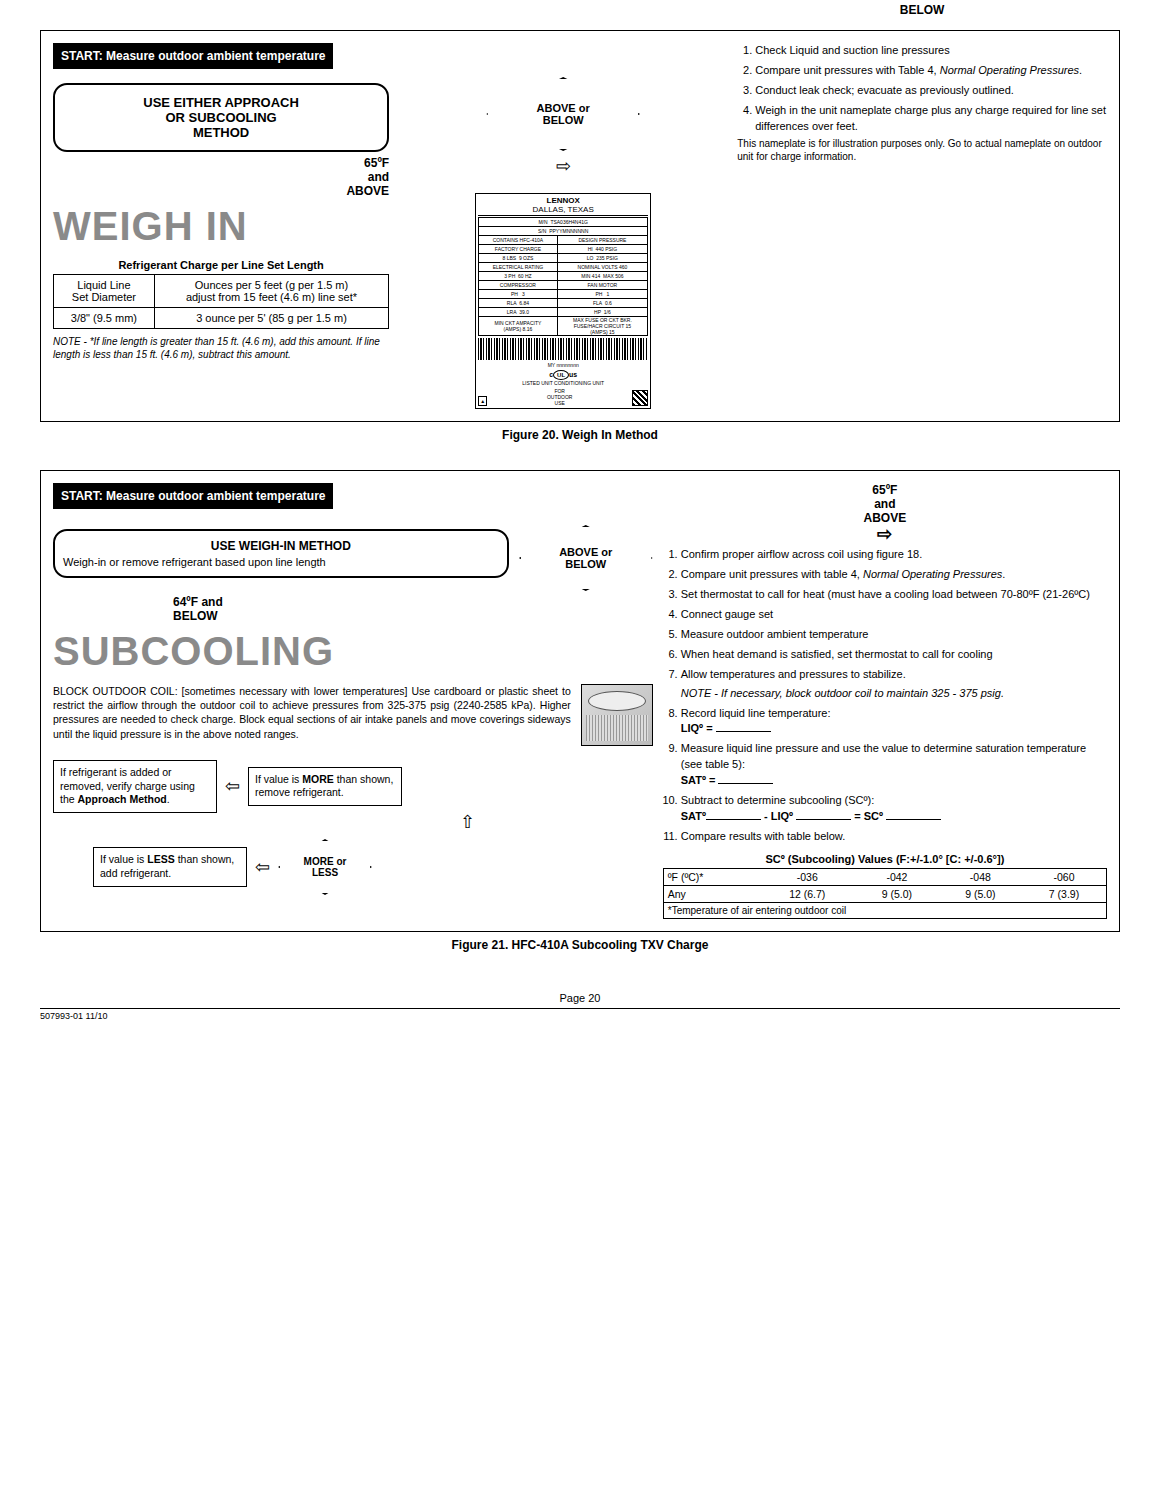START: Measure outdoor ambient temperature
USE EITHER APPROACH
OR SUBCOOLING
METHOD
65ºF
and
ABOVE
WEIGH IN
Refrigerant Charge per Line Set Length
| Liquid Line Set Diameter | Ounces per 5 feet (g per 1.5 m) adjust from 15 feet (4.6 m) line set* |
| 3/8" (9.5 mm) | 3 ounce per 5' (85 g per 1.5 m) |
NOTE - *If line length is greater than 15 ft. (4.6 m), add this amount. If line length is less than 15 ft. (4.6 m), subtract this amount.
ABOVE or
BELOW
⇨
LENNOX
DALLAS, TEXAS
| M/N TSA036H4N41G |
| S/N PPYYMNNNNNN |
| CONTAINS HFC-410A | DESIGN PRESSURE |
| FACTORY CHARGE | HI 440 PSIG |
| 8 LBS 9 OZS | LO 235 PSIG |
| ELECTRICAL RATING | NOMINAL VOLTS 460 |
| 3 PH 60 HZ | MIN 414 MAX 506 |
| COMPRESSOR | FAN MOTOR |
| PH 3 | PH 1 |
| RLA 6.84 | FLA 0.6 |
| LRA 39.0 | HP 1/6 |
| MIN CKT AMPACITY (AMPS) 8.16 | MAX FUSE OR CKT BKR. FUSE/HACR CIRCUIT 15 (AMPS) 15 |
MY nnnnnnnn
cULus
LISTED UNIT CONDITIONING UNIT
▲
FOR
OUTDOOR
USE
Check Liquid and suction line pressures
Compare unit pressures with Table 4, Normal Operating Pressures.
Conduct leak check; evacuate as previously outlined.
Weigh in the unit nameplate charge plus any charge required for line set differences over feet.
64ºF and
BELOW
This nameplate is for illustration purposes only. Go to actual nameplate on outdoor unit for charge information.
Figure 20. Weigh In Method
START: Measure outdoor ambient temperature
USE WEIGH-IN METHOD
Weigh-in or remove refrigerant based upon line length
ABOVE or
BELOW
64ºF and
BELOW
SUBCOOLING
BLOCK OUTDOOR COIL: [sometimes necessary with lower temperatures] Use cardboard or plastic sheet to restrict the airflow through the outdoor coil to achieve pressures from 325-375 psig (2240-2585 kPa). Higher pressures are needed to check charge. Block equal sections of air intake panels and move coverings sideways until the liquid pressure is in the above noted ranges.
If refrigerant is added or removed, verify charge using the Approach Method.
⇦
If value is MORE than shown, remove refrigerant.
⇧
If value is LESS than shown, add refrigerant.
⇦
MORE or
LESS
65ºF
and
ABOVE
⇨
Confirm proper airflow across coil using figure 18.
Compare unit pressures with table 4, Normal Operating Pressures.
Set thermostat to call for heat (must have a cooling load between 70-80ºF (21-26ºC)
Connect gauge set
Measure outdoor ambient temperature
When heat demand is satisfied, set thermostat to call for cooling
Allow temperatures and pressures to stabilize.
NOTE - If necessary, block outdoor coil to maintain 325 - 375 psig.
Record liquid line temperature:
LIQº =
Measure liquid line pressure and use the value to determine saturation temperature (see table 5):
SATº =
Subtract to determine subcooling (SCº):
SATº - LIQº = SCº
Compare results with table below.
SCº (Subcooling) Values (F:+/-1.0° [C: +/-0.6°])
| ºF (ºC)* | -036 | -042 | -048 | -060 |
| Any | 12 (6.7) | 9 (5.0) | 9 (5.0) | 7 (3.9) |
| *Temperature of air entering outdoor coil |
Figure 21. HFC-410A Subcooling TXV Charge
Page 20
507993-01 11/10